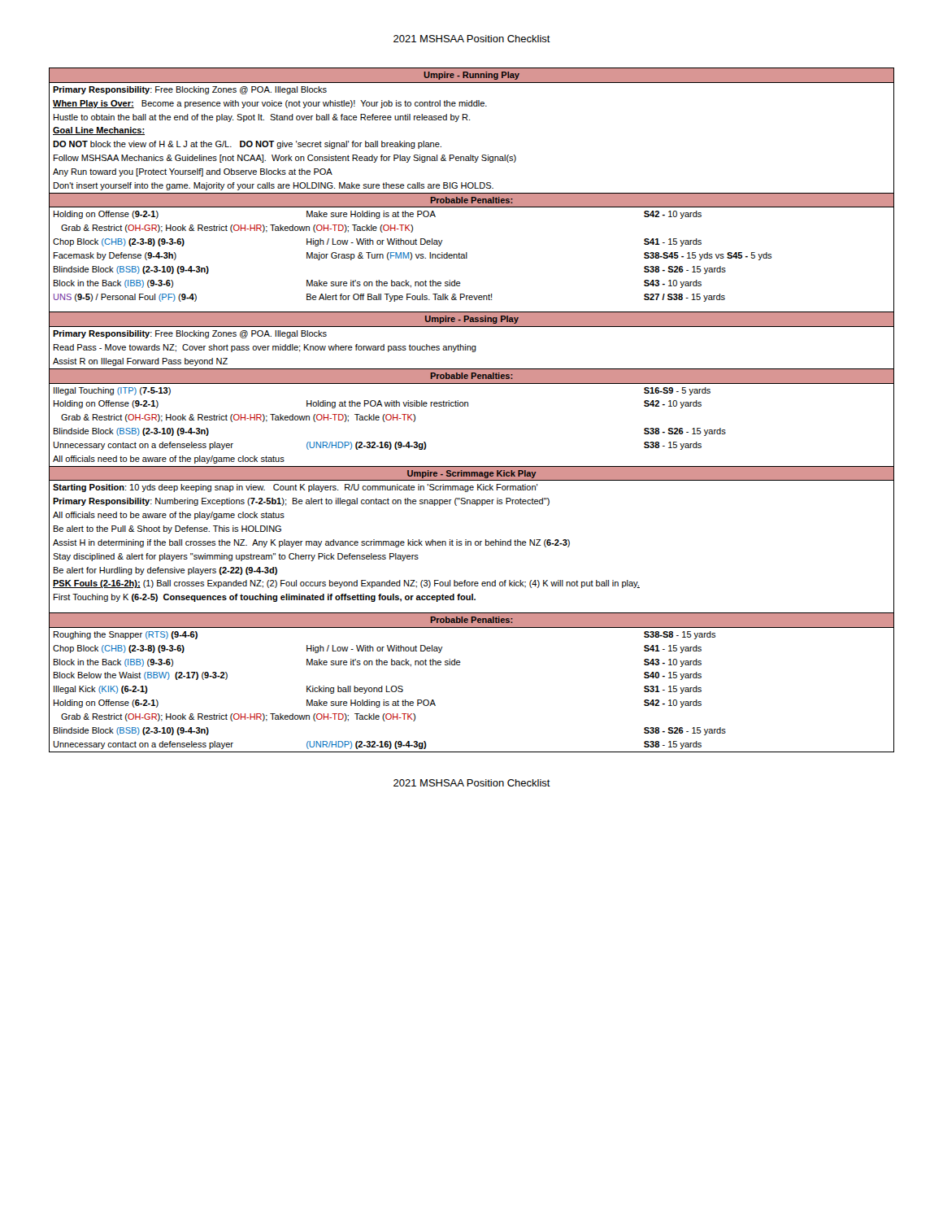2021 MSHSAA Position Checklist
| Umpire - Running Play |
| Primary Responsibility : Free Blocking Zones @ POA. Illegal Blocks |
| When Play is Over: Become a presence with your voice (not your whistle)! Your job is to control the middle. |
| Hustle to obtain the ball at the end of the play. Spot It. Stand over ball & face Referee until released by R. |
| Goal Line Mechanics: |
| DO NOT block the view of H & L J at the G/L. DO NOT give 'secret signal' for ball breaking plane. |
| Follow MSHSAA Mechanics & Guidelines [not NCAA]. Work on Consistent Ready for Play Signal & Penalty Signal(s) |
| Any Run toward you [Protect Yourself] and Observe Blocks at the POA |
| Don't insert yourself into the game. Majority of your calls are HOLDING. Make sure these calls are BIG HOLDS. |
| Probable Penalties: |
| Holding on Offense ( 9-2-1 ) | Make sure Holding is at the POA | S42 - 10 yards |
| Grab & Restrict ( OH-GR ); Hook & Restrict ( OH-HR ); Takedown ( OH-TD ); Tackle ( OH-TK ) |
| Chop Block (CHB) (2-3-8) (9-3-6) | High / Low - With or Without Delay | S41 - 15 yards |
| Facemask by Defense ( 9-4-3h ) | Major Grasp & Turn ( FMM ) vs. Incidental | S38-S45 - 15 yds vs S45 - 5 yds |
| Blindside Block (BSB) (2-3-10) (9-4-3n) | | S38 - S26 - 15 yards |
| Block in the Back (IBB) ( 9-3-6 ) | Make sure it's on the back, not the side | S43 - 10 yards |
| UNS ( 9-5 ) / Personal Foul (PF) ( 9-4 ) | Be Alert for Off Ball Type Fouls. Talk & Prevent! | S27 / S38 - 15 yards |
| Umpire - Passing Play |
| Primary Responsibility : Free Blocking Zones @ POA. Illegal Blocks |
| Read Pass - Move towards NZ; Cover short pass over middle; Know where forward pass touches anything |
| Assist R on Illegal Forward Pass beyond NZ |
| Probable Penalties: |
| Illegal Touching (ITP) ( 7-5-13 ) | | S16-S9 - 5 yards |
| Holding on Offense ( 9-2-1 ) | Holding at the POA with visible restriction | S42 - 10 yards |
| Grab & Restrict ( OH-GR ); Hook & Restrict ( OH-HR ); Takedown ( OH-TD ); Tackle ( OH-TK ) |
| Blindside Block (BSB) (2-3-10) (9-4-3n) | | S38 - S26 - 15 yards |
| Unnecessary contact on a defenseless player | (UNR/HDP) (2-32-16) (9-4-3g) | S38 - 15 yards |
| All officials need to be aware of the play/game clock status |
| Umpire - Scrimmage Kick Play |
| Starting Position : 10 yds deep keeping snap in view. Count K players. R/U communicate in 'Scrimmage Kick Formation' |
| Primary Responsibility : Numbering Exceptions ( 7-2-5b1 ); Be alert to illegal contact on the snapper ("Snapper is Protected") |
| All officials need to be aware of the play/game clock status |
| Be alert to the Pull & Shoot by Defense. This is HOLDING |
| Assist H in determining if the ball crosses the NZ. Any K player may advance scrimmage kick when it is in or behind the NZ ( 6-2-3 ) |
| Stay disciplined & alert for players "swimming upstream" to Cherry Pick Defenseless Players |
| Be alert for Hurdling by defensive players (2-22) (9-4-3d) |
| PSK Fouls (2-16-2h); (1) Ball crosses Expanded NZ; (2) Foul occurs beyond Expanded NZ; (3) Foul before end of kick; (4) K will not put ball in play . |
| First Touching by K (6-2-5) Consequences of touching eliminated if offsetting fouls, or accepted foul. |
| Probable Penalties: |
| Roughing the Snapper (RTS) (9-4-6) | | S38-S8 - 15 yards |
| Chop Block (CHB) (2-3-8) (9-3-6) | High / Low - With or Without Delay | S41 - 15 yards |
| Block in the Back (IBB) ( 9-3-6 ) | Make sure it's on the back, not the side | S43 - 10 yards |
| Block Below the Waist (BBW) (2-17) ( 9-3-2 ) | | S40 - 15 yards |
| Illegal Kick (KIK) (6-2-1) | Kicking ball beyond LOS | S31 - 15 yards |
| Holding on Offense ( 6-2-1 ) | Make sure Holding is at the POA | S42 - 10 yards |
| Grab & Restrict ( OH-GR ); Hook & Restrict ( OH-HR ); Takedown ( OH-TD ); Tackle ( OH-TK ) |
| Blindside Block (BSB) (2-3-10) (9-4-3n) | | S38 - S26 - 15 yards |
| Unnecessary contact on a defenseless player | (UNR/HDP) (2-32-16) (9-4-3g) | S38 - 15 yards |
2021 MSHSAA Position Checklist